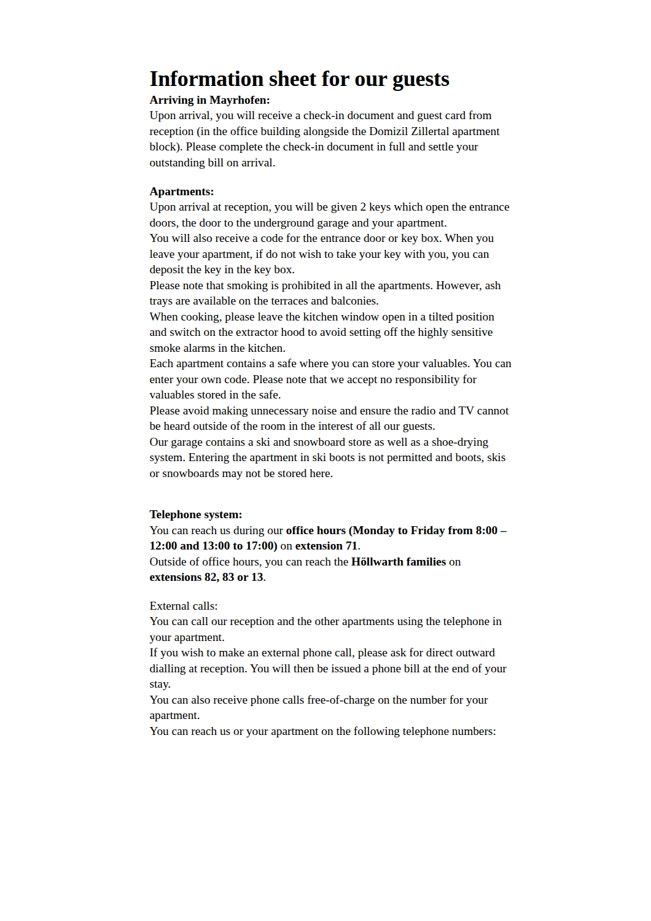Information sheet for our guests
Arriving in Mayrhofen:
Upon arrival, you will receive a check-in document and guest card from reception (in the office building alongside the Domizil Zillertal apartment block). Please complete the check-in document in full and settle your outstanding bill on arrival.
Apartments:
Upon arrival at reception, you will be given 2 keys which open the entrance doors, the door to the underground garage and your apartment.
You will also receive a code for the entrance door or key box. When you leave your apartment, if do not wish to take your key with you, you can deposit the key in the key box.
Please note that smoking is prohibited in all the apartments. However, ash trays are available on the terraces and balconies.
When cooking, please leave the kitchen window open in a tilted position and switch on the extractor hood to avoid setting off the highly sensitive smoke alarms in the kitchen.
Each apartment contains a safe where you can store your valuables. You can enter your own code. Please note that we accept no responsibility for valuables stored in the safe.
Please avoid making unnecessary noise and ensure the radio and TV cannot be heard outside of the room in the interest of all our guests.
Our garage contains a ski and snowboard store as well as a shoe-drying system. Entering the apartment in ski boots is not permitted and boots, skis or snowboards may not be stored here.
Telephone system:
You can reach us during our office hours (Monday to Friday from 8:00 – 12:00 and 13:00 to 17:00) on extension 71.
Outside of office hours, you can reach the Höllwarth families on extensions 82, 83 or 13.
External calls:
You can call our reception and the other apartments using the telephone in your apartment.
If you wish to make an external phone call, please ask for direct outward dialling at reception. You will then be issued a phone bill at the end of your stay.
You can also receive phone calls free-of-charge on the number for your apartment.
You can reach us or your apartment on the following telephone numbers: